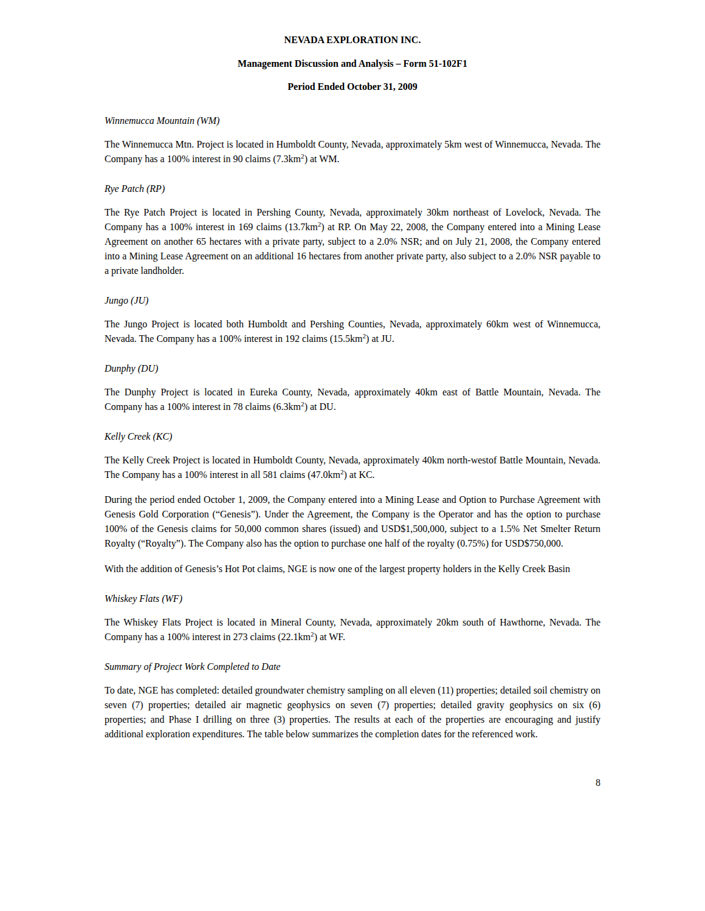NEVADA EXPLORATION INC.
Management Discussion and Analysis – Form 51-102F1
Period Ended October 31, 2009
Winnemucca Mountain (WM)
The Winnemucca Mtn. Project is located in Humboldt County, Nevada, approximately 5km west of Winnemucca, Nevada. The Company has a 100% interest in 90 claims (7.3km2) at WM.
Rye Patch (RP)
The Rye Patch Project is located in Pershing County, Nevada, approximately 30km northeast of Lovelock, Nevada. The Company has a 100% interest in 169 claims (13.7km2) at RP. On May 22, 2008, the Company entered into a Mining Lease Agreement on another 65 hectares with a private party, subject to a 2.0% NSR; and on July 21, 2008, the Company entered into a Mining Lease Agreement on an additional 16 hectares from another private party, also subject to a 2.0% NSR payable to a private landholder.
Jungo (JU)
The Jungo Project is located both Humboldt and Pershing Counties, Nevada, approximately 60km west of Winnemucca, Nevada. The Company has a 100% interest in 192 claims (15.5km2) at JU.
Dunphy (DU)
The Dunphy Project is located in Eureka County, Nevada, approximately 40km east of Battle Mountain, Nevada. The Company has a 100% interest in 78 claims (6.3km2) at DU.
Kelly Creek (KC)
The Kelly Creek Project is located in Humboldt County, Nevada, approximately 40km north-westof Battle Mountain, Nevada. The Company has a 100% interest in all 581 claims (47.0km2) at KC.
During the period ended October 1, 2009, the Company entered into a Mining Lease and Option to Purchase Agreement with Genesis Gold Corporation (“Genesis”). Under the Agreement, the Company is the Operator and has the option to purchase 100% of the Genesis claims for 50,000 common shares (issued) and USD$1,500,000, subject to a 1.5% Net Smelter Return Royalty (“Royalty”). The Company also has the option to purchase one half of the royalty (0.75%) for USD$750,000.
With the addition of Genesis’s Hot Pot claims, NGE is now one of the largest property holders in the Kelly Creek Basin
Whiskey Flats (WF)
The Whiskey Flats Project is located in Mineral County, Nevada, approximately 20km south of Hawthorne, Nevada. The Company has a 100% interest in 273 claims (22.1km2) at WF.
Summary of Project Work Completed to Date
To date, NGE has completed: detailed groundwater chemistry sampling on all eleven (11) properties; detailed soil chemistry on seven (7) properties; detailed air magnetic geophysics on seven (7) properties; detailed gravity geophysics on six (6) properties; and Phase I drilling on three (3) properties. The results at each of the properties are encouraging and justify additional exploration expenditures. The table below summarizes the completion dates for the referenced work.
8